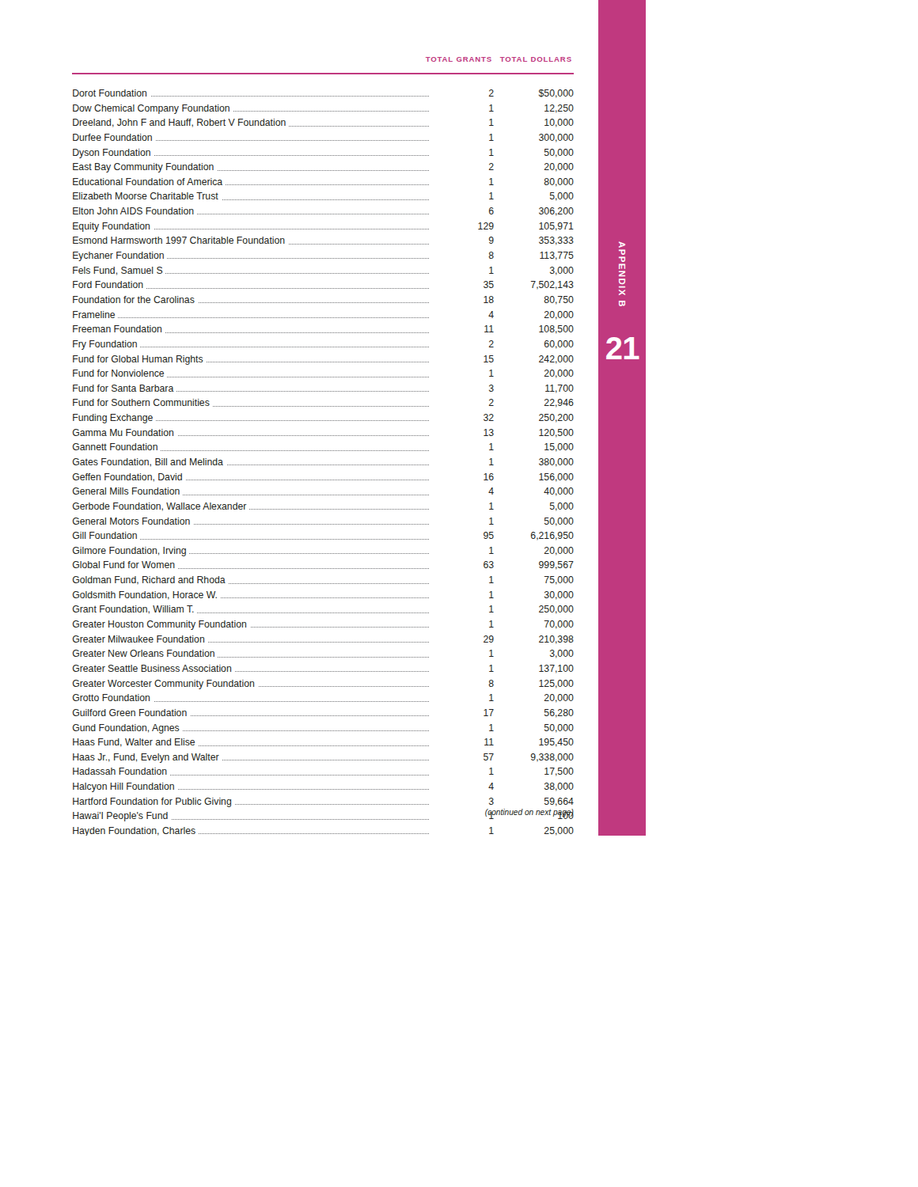APPENDIX B
21
TOTAL GRANTS
TOTAL DOLLARS
| Dorot Foundation | 2 | $50,000 |
| Dow Chemical Company Foundation | 1 | 12,250 |
| Dreeland, John F and Hauff, Robert V Foundation | 1 | 10,000 |
| Durfee Foundation | 1 | 300,000 |
| Dyson Foundation | 1 | 50,000 |
| East Bay Community Foundation | 2 | 20,000 |
| Educational Foundation of America | 1 | 80,000 |
| Elizabeth Moorse Charitable Trust | 1 | 5,000 |
| Elton John AIDS Foundation | 6 | 306,200 |
| Equity Foundation | 129 | 105,971 |
| Esmond Harmsworth 1997 Charitable Foundation | 9 | 353,333 |
| Eychaner Foundation | 8 | 113,775 |
| Fels Fund, Samuel S | 1 | 3,000 |
| Ford Foundation | 35 | 7,502,143 |
| Foundation for the Carolinas | 18 | 80,750 |
| Frameline | 4 | 20,000 |
| Freeman Foundation | 11 | 108,500 |
| Fry Foundation | 2 | 60,000 |
| Fund for Global Human Rights | 15 | 242,000 |
| Fund for Nonviolence | 1 | 20,000 |
| Fund for Santa Barbara | 3 | 11,700 |
| Fund for Southern Communities | 2 | 22,946 |
| Funding Exchange | 32 | 250,200 |
| Gamma Mu Foundation | 13 | 120,500 |
| Gannett Foundation | 1 | 15,000 |
| Gates Foundation, Bill and Melinda | 1 | 380,000 |
| Geffen Foundation, David | 16 | 156,000 |
| General Mills Foundation | 4 | 40,000 |
| Gerbode Foundation, Wallace Alexander | 1 | 5,000 |
| General Motors Foundation | 1 | 50,000 |
| Gill Foundation | 95 | 6,216,950 |
| Gilmore Foundation, Irving | 1 | 20,000 |
| Global Fund for Women | 63 | 999,567 |
| Goldman Fund, Richard and Rhoda | 1 | 75,000 |
| Goldsmith Foundation, Horace W. | 1 | 30,000 |
| Grant Foundation, William T. | 1 | 250,000 |
| Greater Houston Community Foundation | 1 | 70,000 |
| Greater Milwaukee Foundation | 29 | 210,398 |
| Greater New Orleans Foundation | 1 | 3,000 |
| Greater Seattle Business Association | 1 | 137,100 |
| Greater Worcester Community Foundation | 8 | 125,000 |
| Grotto Foundation | 1 | 20,000 |
| Guilford Green Foundation | 17 | 56,280 |
| Gund Foundation, Agnes | 1 | 50,000 |
| Haas Fund, Walter and Elise | 11 | 195,450 |
| Haas Jr., Fund, Evelyn and Walter | 57 | 9,338,000 |
| Hadassah Foundation | 1 | 17,500 |
| Halcyon Hill Foundation | 4 | 38,000 |
| Hartford Foundation for Public Giving | 3 | 59,664 |
| Hawai'I People's Fund | 1 | 100 |
| Hayden Foundation, Charles | 1 | 25,000 |
| Haymarket People's Fund | 3 | 19,300 |
| Headwaters Fund for Justice | 10 | 28,000 |
| Health Foundation of Greater Indianapolis | 1 | 12,862 |
| Heinz Endowment | 3 | 33,000 |
| Helfgott-Renfroe Foundation | 1 | 1,000 |
| Hermes Foundation | 6 | 22,800 |
| Hewlett Foundation, William and Flora | 1 | 352,500 |
(continued on next page)